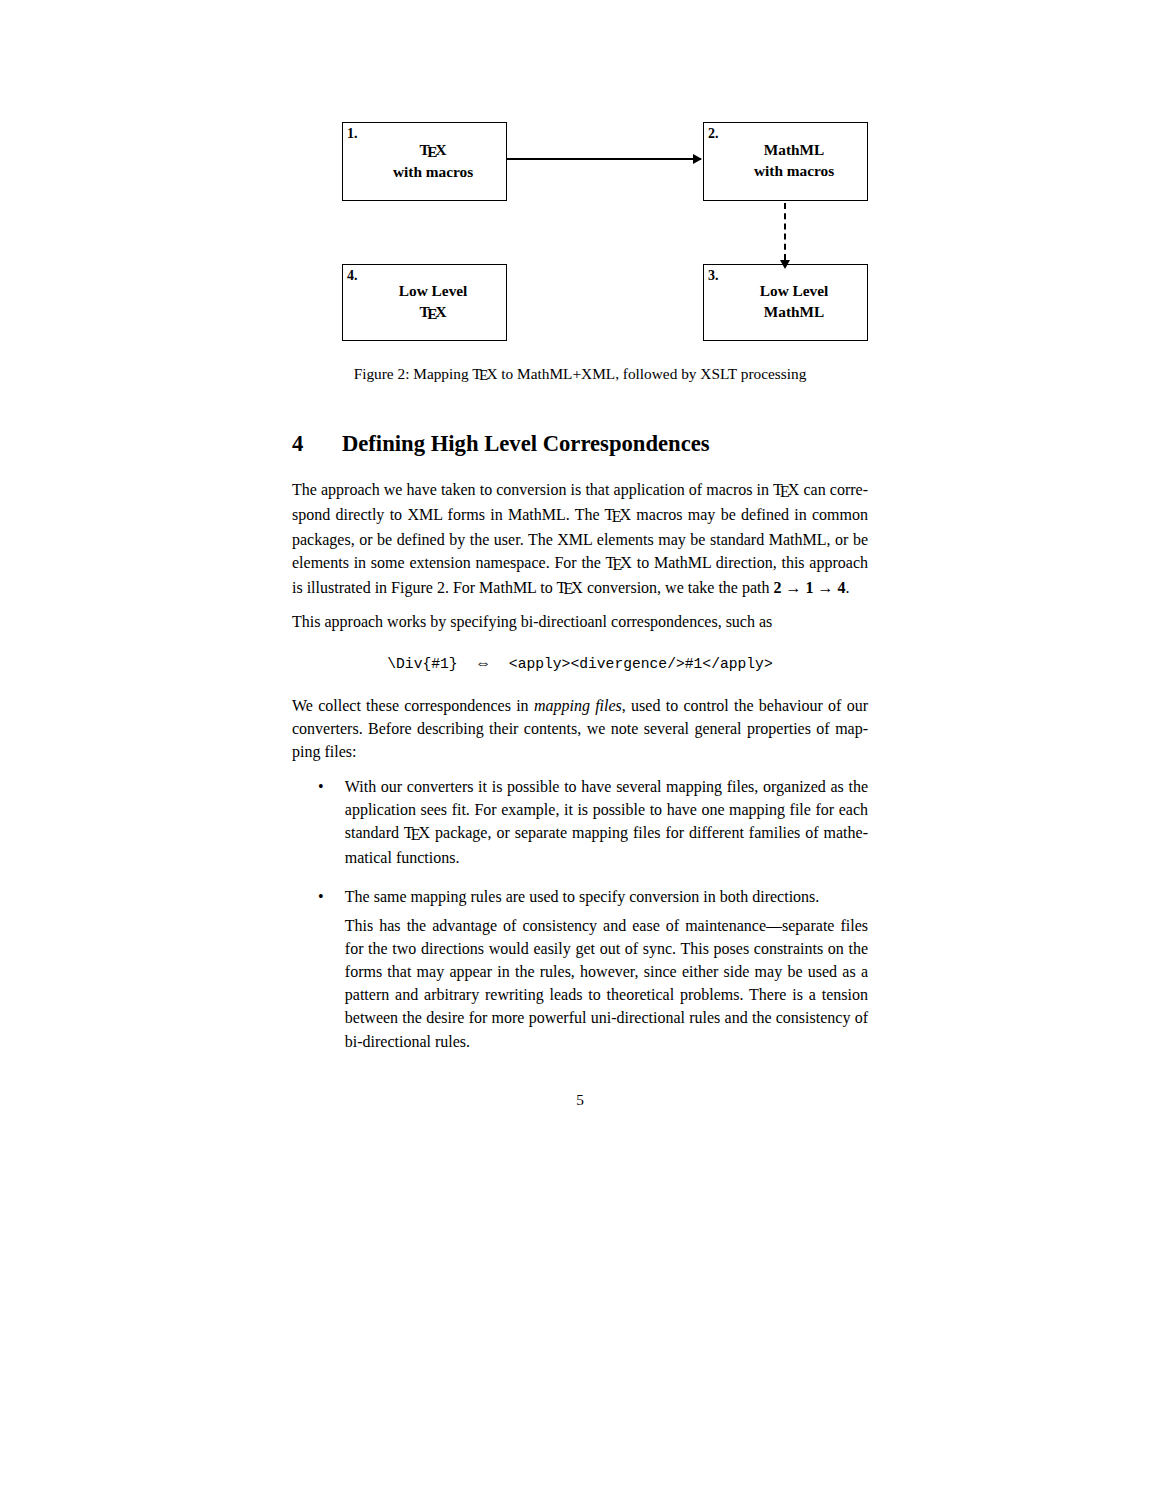1. Te X
with macros
2. MathML
with macros
4. Low Level
Te X
3. Low Level
MathML
Figure 2: Mapping Te X to MathML+XML, followed by XSLT processing
4 Defining High Level Correspondences
The approach we have taken to conversion is that application of macros in Te X can correspond directly to XML forms in MathML. The Te X macros may be defined in common packages, or be defined by the user. The XML elements may be standard MathML, or be elements in some extension namespace. For the Te X to MathML direction, this approach is illustrated in Figure 2. For MathML to Te X conversion, we take the path 2 → 1 → 4.
This approach works by specifying bi-directioanl correspondences, such as
\Div{#1}⇔<apply><divergence/>#1</apply>
We collect these correspondences in mapping files, used to control the behaviour of our converters. Before describing their contents, we note several general properties of mapping files:
With our converters it is possible to have several mapping files, organized as the application sees fit. For example, it is possible to have one mapping file for each standard Te X package, or separate mapping files for different families of mathematical functions.
The same mapping rules are used to specify conversion in both directions.
This has the advantage of consistency and ease of maintenance—separate files for the two directions would easily get out of sync. This poses constraints on the forms that may appear in the rules, however, since either side may be used as a pattern and arbitrary rewriting leads to theoretical problems. There is a tension between the desire for more powerful uni-directional rules and the consistency of bi-directional rules.
5